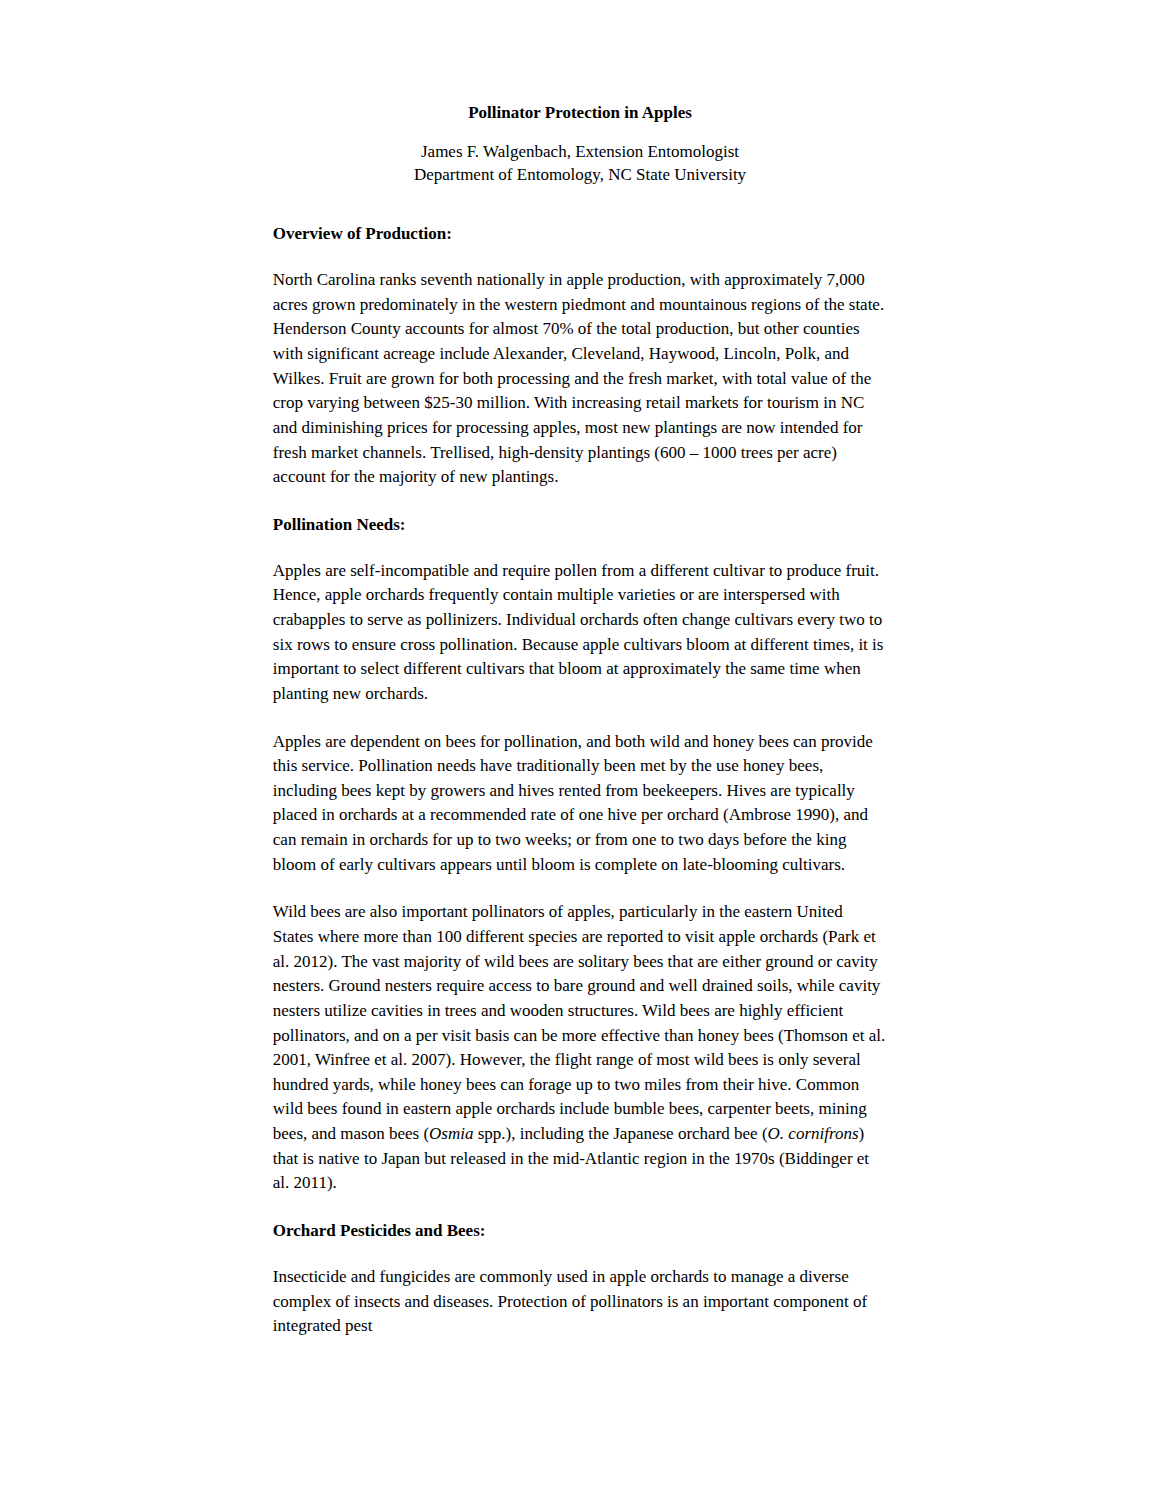Pollinator Protection in Apples
James F. Walgenbach, Extension Entomologist
Department of Entomology, NC State University
Overview of Production:
North Carolina ranks seventh nationally in apple production, with approximately 7,000 acres grown predominately in the western piedmont and mountainous regions of the state. Henderson County accounts for almost 70% of the total production, but other counties with significant acreage include Alexander, Cleveland, Haywood, Lincoln, Polk, and Wilkes. Fruit are grown for both processing and the fresh market, with total value of the crop varying between $25-30 million. With increasing retail markets for tourism in NC and diminishing prices for processing apples, most new plantings are now intended for fresh market channels. Trellised, high-density plantings (600 – 1000 trees per acre) account for the majority of new plantings.
Pollination Needs:
Apples are self-incompatible and require pollen from a different cultivar to produce fruit. Hence, apple orchards frequently contain multiple varieties or are interspersed with crabapples to serve as pollinizers. Individual orchards often change cultivars every two to six rows to ensure cross pollination. Because apple cultivars bloom at different times, it is important to select different cultivars that bloom at approximately the same time when planting new orchards.
Apples are dependent on bees for pollination, and both wild and honey bees can provide this service. Pollination needs have traditionally been met by the use honey bees, including bees kept by growers and hives rented from beekeepers. Hives are typically placed in orchards at a recommended rate of one hive per orchard (Ambrose 1990), and can remain in orchards for up to two weeks; or from one to two days before the king bloom of early cultivars appears until bloom is complete on late-blooming cultivars.
Wild bees are also important pollinators of apples, particularly in the eastern United States where more than 100 different species are reported to visit apple orchards (Park et al. 2012). The vast majority of wild bees are solitary bees that are either ground or cavity nesters. Ground nesters require access to bare ground and well drained soils, while cavity nesters utilize cavities in trees and wooden structures. Wild bees are highly efficient pollinators, and on a per visit basis can be more effective than honey bees (Thomson et al. 2001, Winfree et al. 2007). However, the flight range of most wild bees is only several hundred yards, while honey bees can forage up to two miles from their hive. Common wild bees found in eastern apple orchards include bumble bees, carpenter beets, mining bees, and mason bees (Osmia spp.), including the Japanese orchard bee (O. cornifrons) that is native to Japan but released in the mid-Atlantic region in the 1970s (Biddinger et al. 2011).
Orchard Pesticides and Bees:
Insecticide and fungicides are commonly used in apple orchards to manage a diverse complex of insects and diseases. Protection of pollinators is an important component of integrated pest